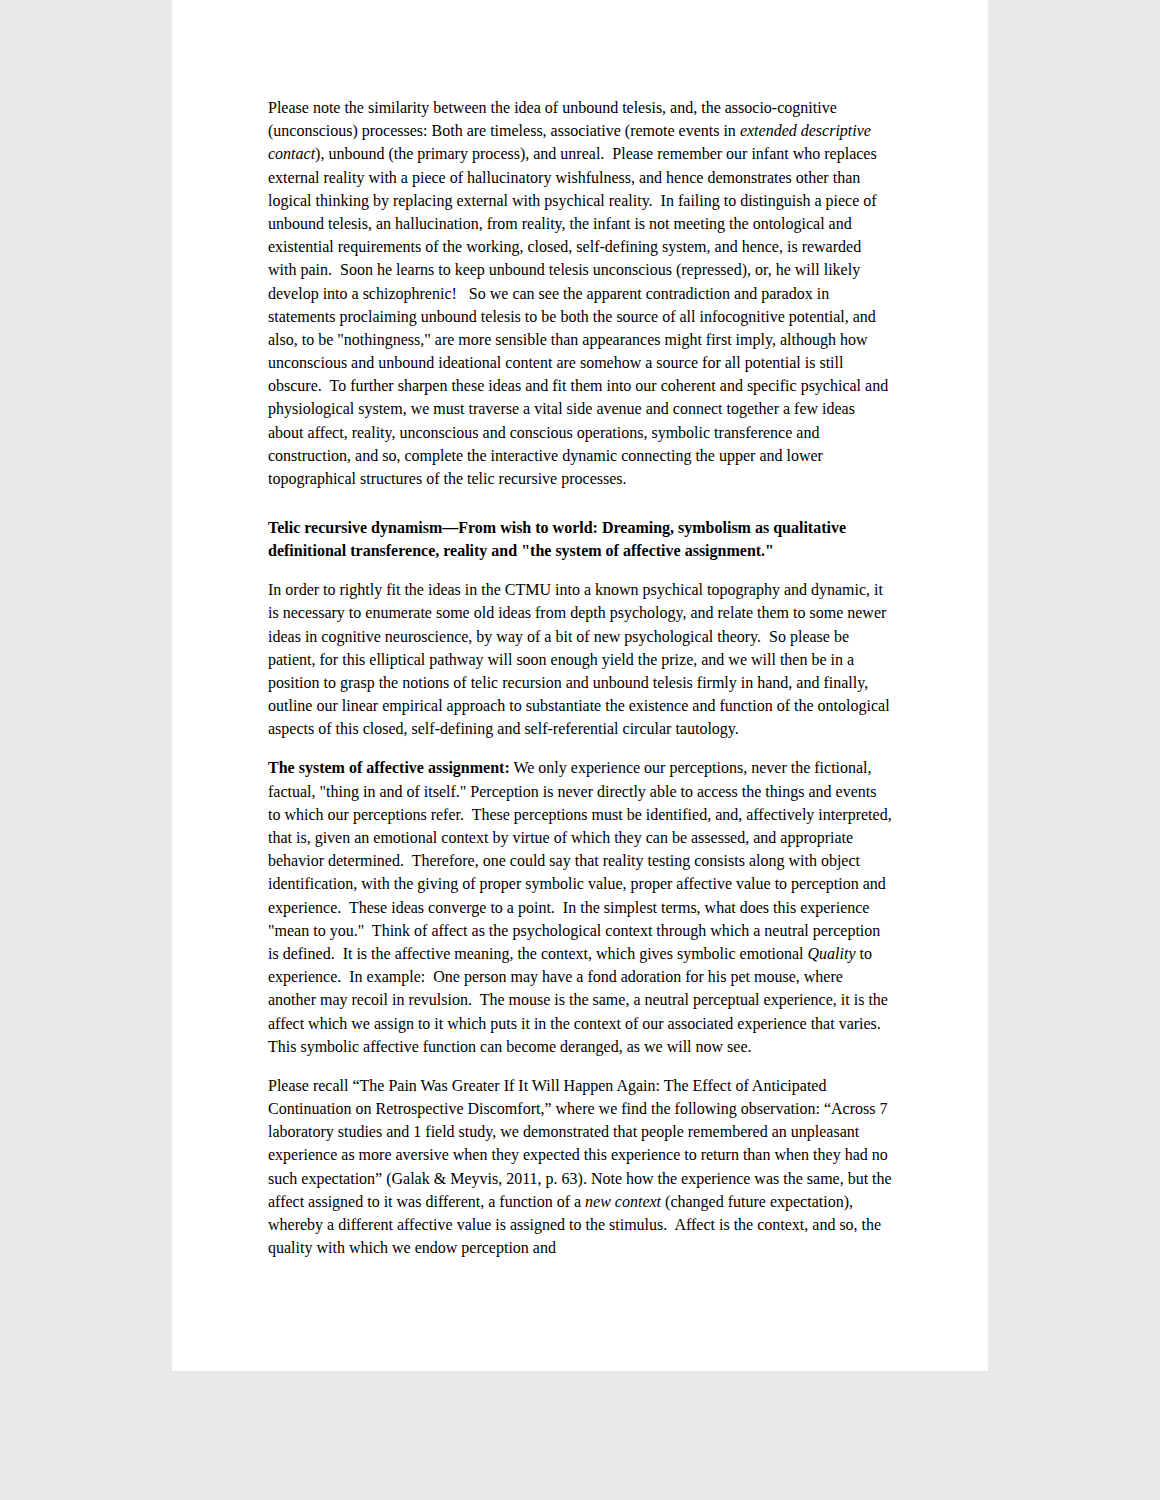Please note the similarity between the idea of unbound telesis, and, the associo-cognitive (unconscious) processes: Both are timeless, associative (remote events in extended descriptive contact), unbound (the primary process), and unreal. Please remember our infant who replaces external reality with a piece of hallucinatory wishfulness, and hence demonstrates other than logical thinking by replacing external with psychical reality. In failing to distinguish a piece of unbound telesis, an hallucination, from reality, the infant is not meeting the ontological and existential requirements of the working, closed, self-defining system, and hence, is rewarded with pain. Soon he learns to keep unbound telesis unconscious (repressed), or, he will likely develop into a schizophrenic! So we can see the apparent contradiction and paradox in statements proclaiming unbound telesis to be both the source of all infocognitive potential, and also, to be "nothingness," are more sensible than appearances might first imply, although how unconscious and unbound ideational content are somehow a source for all potential is still obscure. To further sharpen these ideas and fit them into our coherent and specific psychical and physiological system, we must traverse a vital side avenue and connect together a few ideas about affect, reality, unconscious and conscious operations, symbolic transference and construction, and so, complete the interactive dynamic connecting the upper and lower topographical structures of the telic recursive processes.
Telic recursive dynamism—From wish to world: Dreaming, symbolism as qualitative definitional transference, reality and "the system of affective assignment."
In order to rightly fit the ideas in the CTMU into a known psychical topography and dynamic, it is necessary to enumerate some old ideas from depth psychology, and relate them to some newer ideas in cognitive neuroscience, by way of a bit of new psychological theory. So please be patient, for this elliptical pathway will soon enough yield the prize, and we will then be in a position to grasp the notions of telic recursion and unbound telesis firmly in hand, and finally, outline our linear empirical approach to substantiate the existence and function of the ontological aspects of this closed, self-defining and self-referential circular tautology.
The system of affective assignment: We only experience our perceptions, never the fictional, factual, "thing in and of itself." Perception is never directly able to access the things and events to which our perceptions refer. These perceptions must be identified, and, affectively interpreted, that is, given an emotional context by virtue of which they can be assessed, and appropriate behavior determined. Therefore, one could say that reality testing consists along with object identification, with the giving of proper symbolic value, proper affective value to perception and experience. These ideas converge to a point. In the simplest terms, what does this experience "mean to you." Think of affect as the psychological context through which a neutral perception is defined. It is the affective meaning, the context, which gives symbolic emotional Quality to experience. In example: One person may have a fond adoration for his pet mouse, where another may recoil in revulsion. The mouse is the same, a neutral perceptual experience, it is the affect which we assign to it which puts it in the context of our associated experience that varies. This symbolic affective function can become deranged, as we will now see.
Please recall “The Pain Was Greater If It Will Happen Again: The Effect of Anticipated Continuation on Retrospective Discomfort,” where we find the following observation: “Across 7 laboratory studies and 1 field study, we demonstrated that people remembered an unpleasant experience as more aversive when they expected this experience to return than when they had no such expectation” (Galak & Meyvis, 2011, p. 63). Note how the experience was the same, but the affect assigned to it was different, a function of a new context (changed future expectation), whereby a different affective value is assigned to the stimulus. Affect is the context, and so, the quality with which we endow perception and